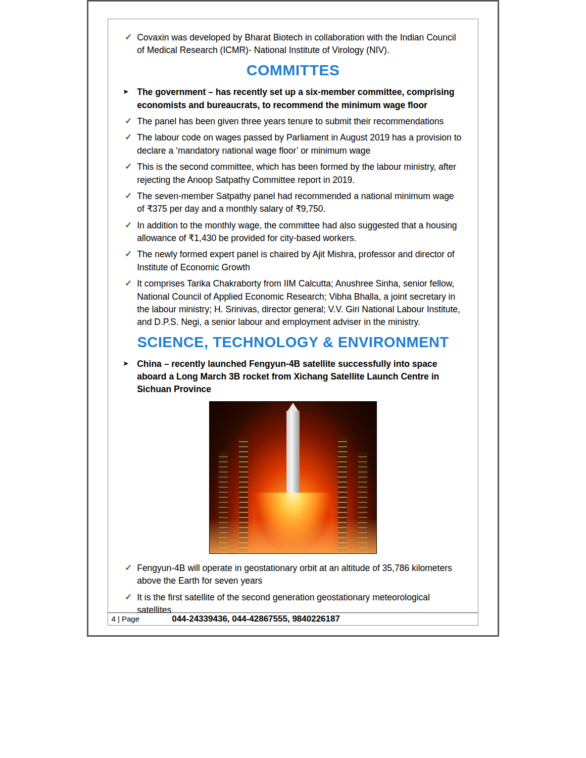Covaxin was developed by Bharat Biotech in collaboration with the Indian Council of Medical Research (ICMR)- National Institute of Virology (NIV).
COMMITTES
The government – has recently set up a six-member committee, comprising economists and bureaucrats, to recommend the minimum wage floor
The panel has been given three years tenure to submit their recommendations
The labour code on wages passed by Parliament in August 2019 has a provision to declare a ‘mandatory national wage floor’ or minimum wage
This is the second committee, which has been formed by the labour ministry, after rejecting the Anoop Satpathy Committee report in 2019.
The seven-member Satpathy panel had recommended a national minimum wage of ₹375 per day and a monthly salary of ₹9,750.
In addition to the monthly wage, the committee had also suggested that a housing allowance of ₹1,430 be provided for city-based workers.
The newly formed expert panel is chaired by Ajit Mishra, professor and director of Institute of Economic Growth
It comprises Tarika Chakraborty from IIM Calcutta; Anushree Sinha, senior fellow, National Council of Applied Economic Research; Vibha Bhalla, a joint secretary in the labour ministry; H. Srinivas, director general; V.V. Giri National Labour Institute, and D.P.S. Negi, a senior labour and employment adviser in the ministry.
SCIENCE, TECHNOLOGY & ENVIRONMENT
China – recently launched Fengyun-4B satellite successfully into space aboard a Long March 3B rocket from Xichang Satellite Launch Centre in Sichuan Province
Fengyun-4B will operate in geostationary orbit at an altitude of 35,786 kilometers above the Earth for seven years
It is the first satellite of the second generation geostationary meteorological satellites
4 | Page 044-24339436, 044-42867555, 9840226187